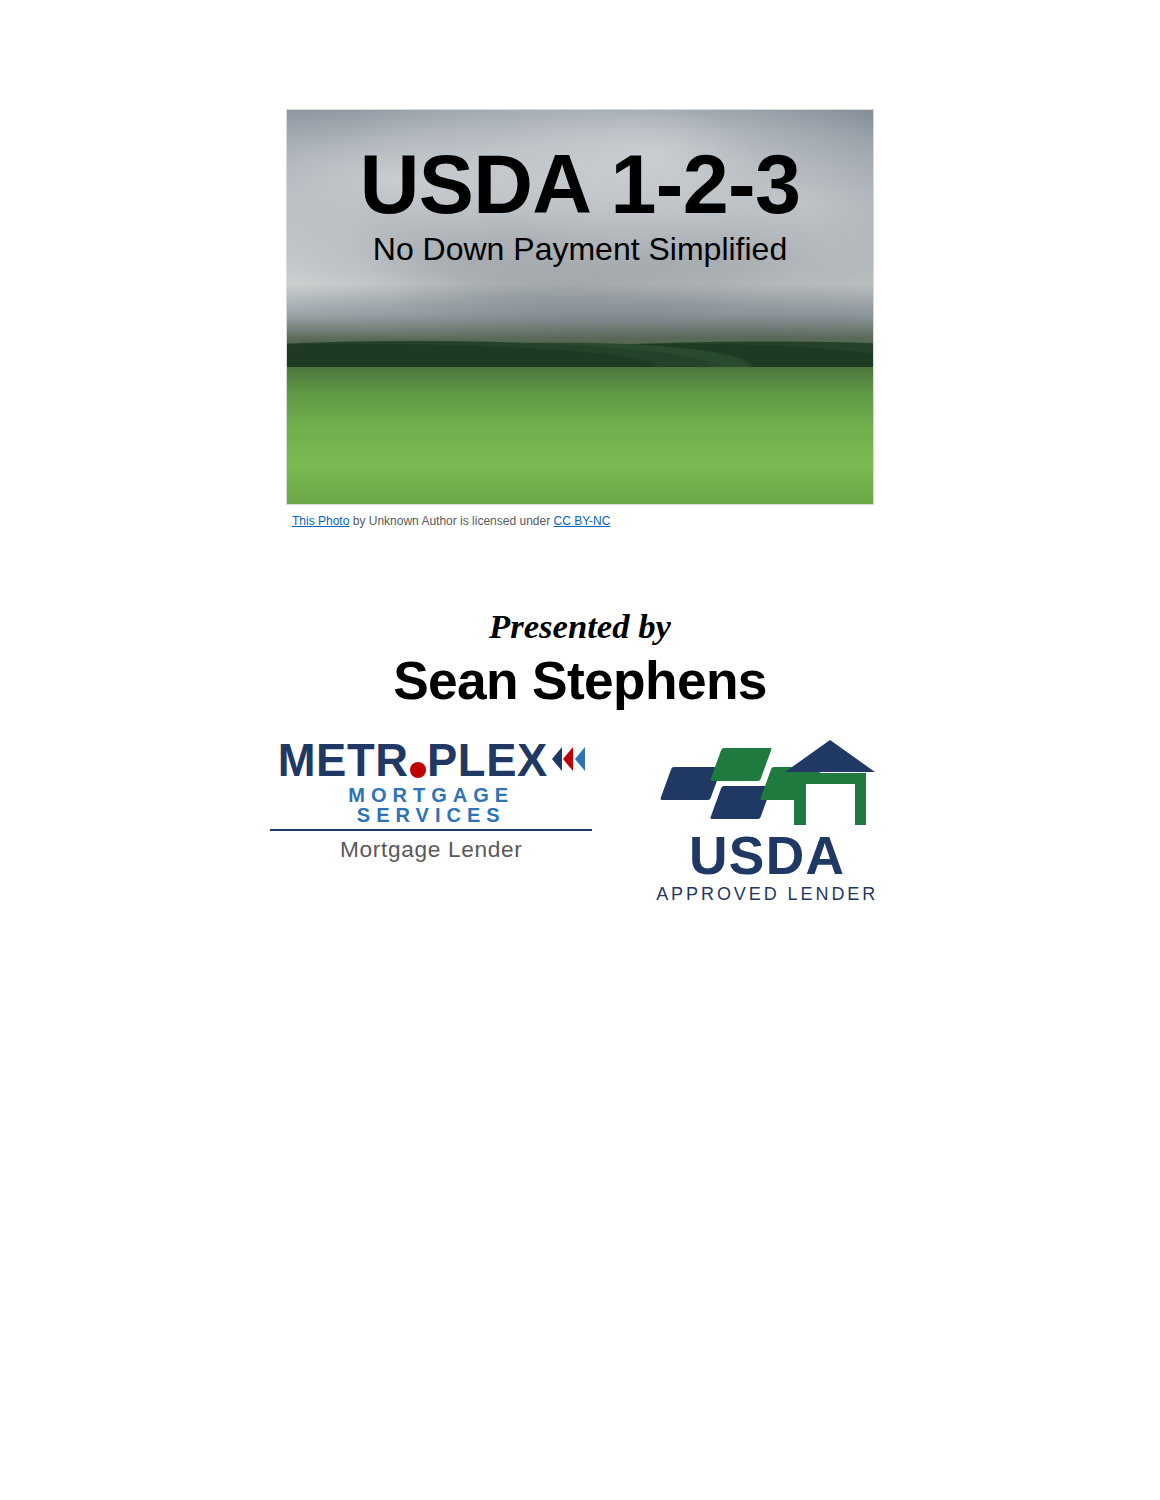USDA 1-2-3
No Down Payment Simplified
This Photo by Unknown Author is licensed under CC BY-NC
Presented by
Sean Stephens
METR PLEX
MORTGAGE SERVICES
Mortgage Lender
USDA
APPROVED LENDER